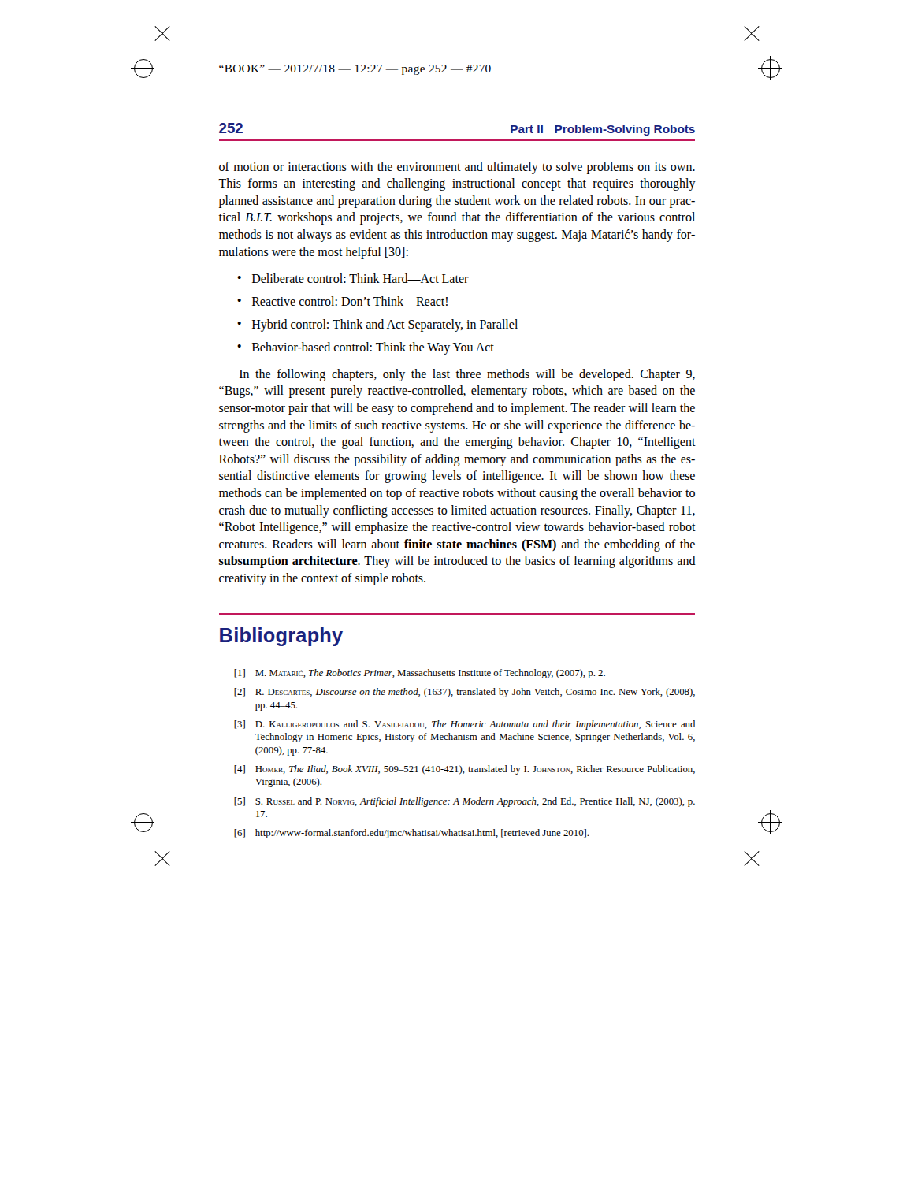“BOOK” — 2012/7/18 — 12:27 — page 252 — #270
252
Part IIProblem-Solving Robots
of motion or interactions with the environment and ultimately to solve problems on its own. This forms an interesting and challenging instructional concept that requires thoroughly planned assistance and preparation during the student work on the related robots. In our practical B.I.T. workshops and projects, we found that the differentiation of the various control methods is not always as evident as this introduction may suggest. Maja Matarić’s handy formulations were the most helpful [30]:
Deliberate control: Think Hard—Act Later
Reactive control: Don’t Think—React!
Hybrid control: Think and Act Separately, in Parallel
Behavior-based control: Think the Way You Act
In the following chapters, only the last three methods will be developed. Chapter 9, “Bugs,” will present purely reactive-controlled, elementary robots, which are based on the sensor-motor pair that will be easy to comprehend and to implement. The reader will learn the strengths and the limits of such reactive systems. He or she will experience the difference between the control, the goal function, and the emerging behavior. Chapter 10, “Intelligent Robots?” will discuss the possibility of adding memory and communication paths as the essential distinctive elements for growing levels of intelligence. It will be shown how these methods can be implemented on top of reactive robots without causing the overall behavior to crash due to mutually conflicting accesses to limited actuation resources. Finally, Chapter 11, “Robot Intelligence,” will emphasize the reactive-control view towards behavior-based robot creatures. Readers will learn about finite state machines (FSM) and the embedding of the subsumption architecture. They will be introduced to the basics of learning algorithms and creativity in the context of simple robots.
Bibliography
[1]
M. Matarić, The Robotics Primer, Massachusetts Institute of Technology, (2007), p. 2.
[2]
R. Descartes, Discourse on the method, (1637), translated by John Veitch, Cosimo Inc. New York, (2008), pp. 44–45.
[3]
D. Kalligeropoulos and S. Vasileiadou, The Homeric Automata and their Implementation, Science and Technology in Homeric Epics, History of Mechanism and Machine Science, Springer Netherlands, Vol. 6, (2009), pp. 77-84.
[4]
Homer, The Iliad, Book XVIII, 509–521 (410-421), translated by I. Johnston, Richer Resource Publication, Virginia, (2006).
[5]
S. Russel and P. Norvig, Artificial Intelligence: A Modern Approach, 2nd Ed., Prentice Hall, NJ, (2003), p. 17.
[6]
http://www-formal.stanford.edu/jmc/whatisai/whatisai.html, [retrieved June 2010].